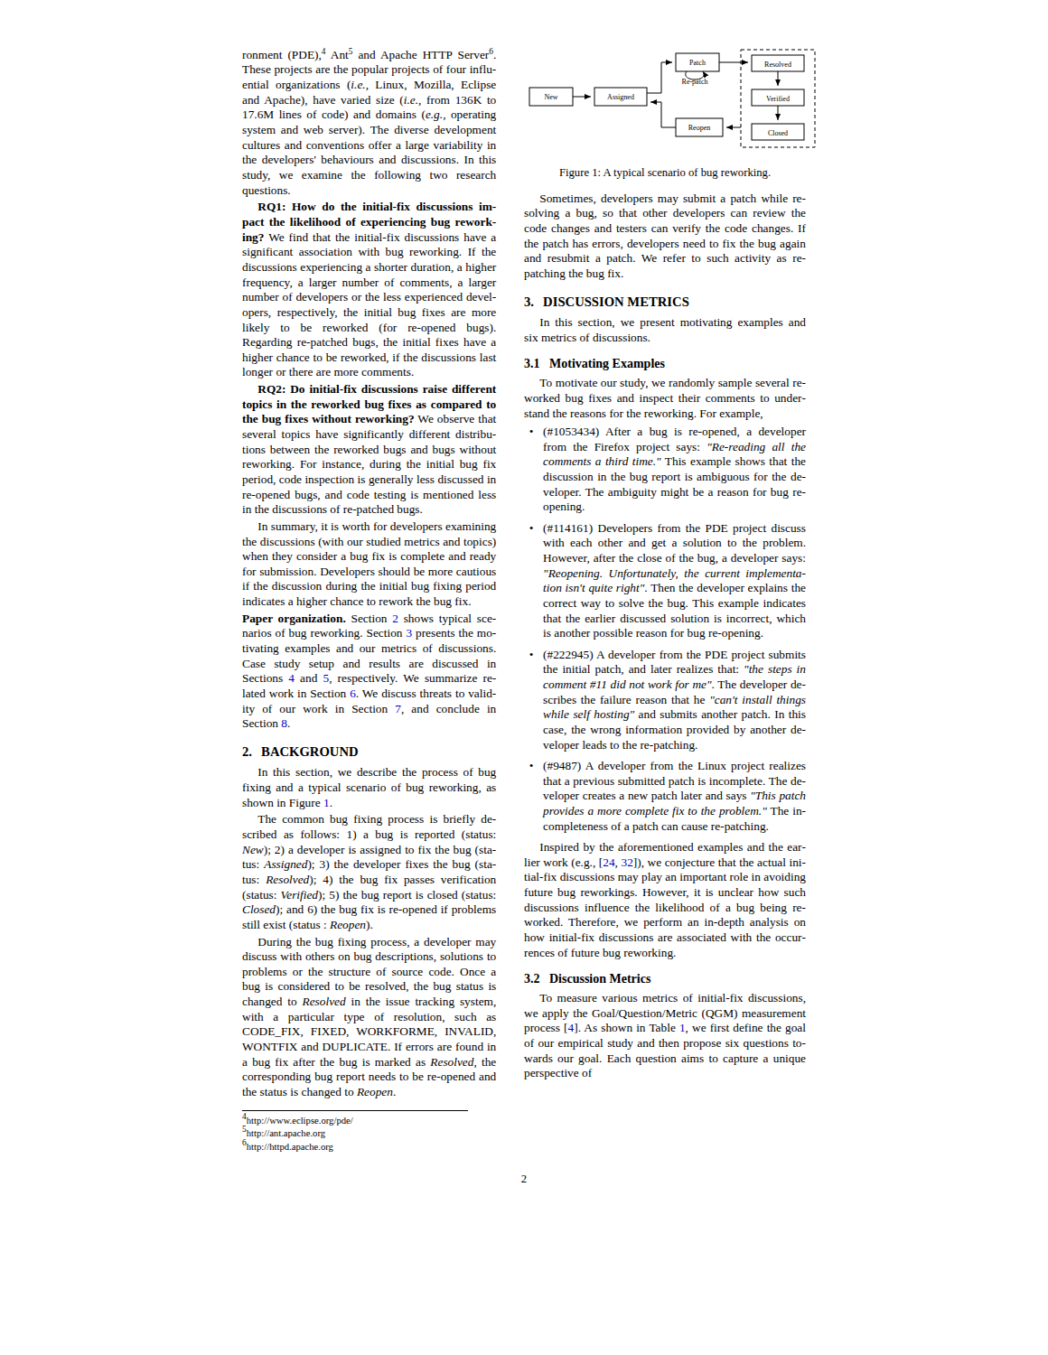ronment (PDE),4 Ant5 and Apache HTTP Server6. These projects are the popular projects of four influential organizations (i.e., Linux, Mozilla, Eclipse and Apache), have varied size (i.e., from 136K to 17.6M lines of code) and domains (e.g., operating system and web server). The diverse development cultures and conventions offer a large variability in the developers' behaviours and discussions. In this study, we examine the following two research questions.
RQ1: How do the initial-fix discussions impact the likelihood of experiencing bug reworking? We find that the initial-fix discussions have a significant association with bug reworking. If the discussions experiencing a shorter duration, a higher frequency, a larger number of comments, a larger number of developers or the less experienced developers, respectively, the initial bug fixes are more likely to be reworked (for re-opened bugs). Regarding re-patched bugs, the initial fixes have a higher chance to be reworked, if the discussions last longer or there are more comments.
RQ2: Do initial-fix discussions raise different topics in the reworked bug fixes as compared to the bug fixes without reworking? We observe that several topics have significantly different distributions between the reworked bugs and bugs without reworking. For instance, during the initial bug fix period, code inspection is generally less discussed in re-opened bugs, and code testing is mentioned less in the discussions of re-patched bugs.
In summary, it is worth for developers examining the discussions (with our studied metrics and topics) when they consider a bug fix is complete and ready for submission. Developers should be more cautious if the discussion during the initial bug fixing period indicates a higher chance to rework the bug fix.
Paper organization. Section 2 shows typical scenarios of bug reworking. Section 3 presents the motivating examples and our metrics of discussions. Case study setup and results are discussed in Sections 4 and 5, respectively. We summarize related work in Section 6. We discuss threats to validity of our work in Section 7, and conclude in Section 8.
2. BACKGROUND
In this section, we describe the process of bug fixing and a typical scenario of bug reworking, as shown in Figure 1.
The common bug fixing process is briefly described as follows: 1) a bug is reported (status: New); 2) a developer is assigned to fix the bug (status: Assigned); 3) the developer fixes the bug (status: Resolved); 4) the bug fix passes verification (status: Verified); 5) the bug report is closed (status: Closed); and 6) the bug fix is re-opened if problems still exist (status : Reopen).
During the bug fixing process, a developer may discuss with others on bug descriptions, solutions to problems or the structure of source code. Once a bug is considered to be resolved, the bug status is changed to Resolved in the issue tracking system, with a particular type of resolution, such as CODE_FIX, FIXED, WORKFORME, INVALID, WONTFIX and DUPLICATE. If errors are found in a bug fix after the bug is marked as Resolved, the corresponding bug report needs to be re-opened and the status is changed to Reopen.
4http://www.eclipse.org/pde/
5http://ant.apache.org
6http://httpd.apache.org
New Assigned Patch Reopen Resolved Verified Closed Re-patch
Figure 1: A typical scenario of bug reworking.
Sometimes, developers may submit a patch while resolving a bug, so that other developers can review the code changes and testers can verify the code changes. If the patch has errors, developers need to fix the bug again and resubmit a patch. We refer to such activity as re-patching the bug fix.
3. DISCUSSION METRICS
In this section, we present motivating examples and six metrics of discussions.
3.1 Motivating Examples
To motivate our study, we randomly sample several reworked bug fixes and inspect their comments to understand the reasons for the reworking. For example,
(#1053434) After a bug is re-opened, a developer from the Firefox project says: "Re-reading all the comments a third time." This example shows that the discussion in the bug report is ambiguous for the developer. The ambiguity might be a reason for bug re-opening.
(#114161) Developers from the PDE project discuss with each other and get a solution to the problem. However, after the close of the bug, a developer says: "Reopening. Unfortunately, the current implementation isn't quite right". Then the developer explains the correct way to solve the bug. This example indicates that the earlier discussed solution is incorrect, which is another possible reason for bug re-opening.
(#222945) A developer from the PDE project submits the initial patch, and later realizes that: "the steps in comment #11 did not work for me". The developer describes the failure reason that he "can't install things while self hosting" and submits another patch. In this case, the wrong information provided by another developer leads to the re-patching.
(#9487) A developer from the Linux project realizes that a previous submitted patch is incomplete. The developer creates a new patch later and says "This patch provides a more complete fix to the problem." The incompleteness of a patch can cause re-patching.
Inspired by the aforementioned examples and the earlier work (e.g., [24, 32]), we conjecture that the actual initial-fix discussions may play an important role in avoiding future bug reworkings. However, it is unclear how such discussions influence the likelihood of a bug being reworked. Therefore, we perform an in-depth analysis on how initial-fix discussions are associated with the occurrences of future bug reworking.
3.2 Discussion Metrics
To measure various metrics of initial-fix discussions, we apply the Goal/Question/Metric (QGM) measurement process [4]. As shown in Table 1, we first define the goal of our empirical study and then propose six questions towards our goal. Each question aims to capture a unique perspective of
2